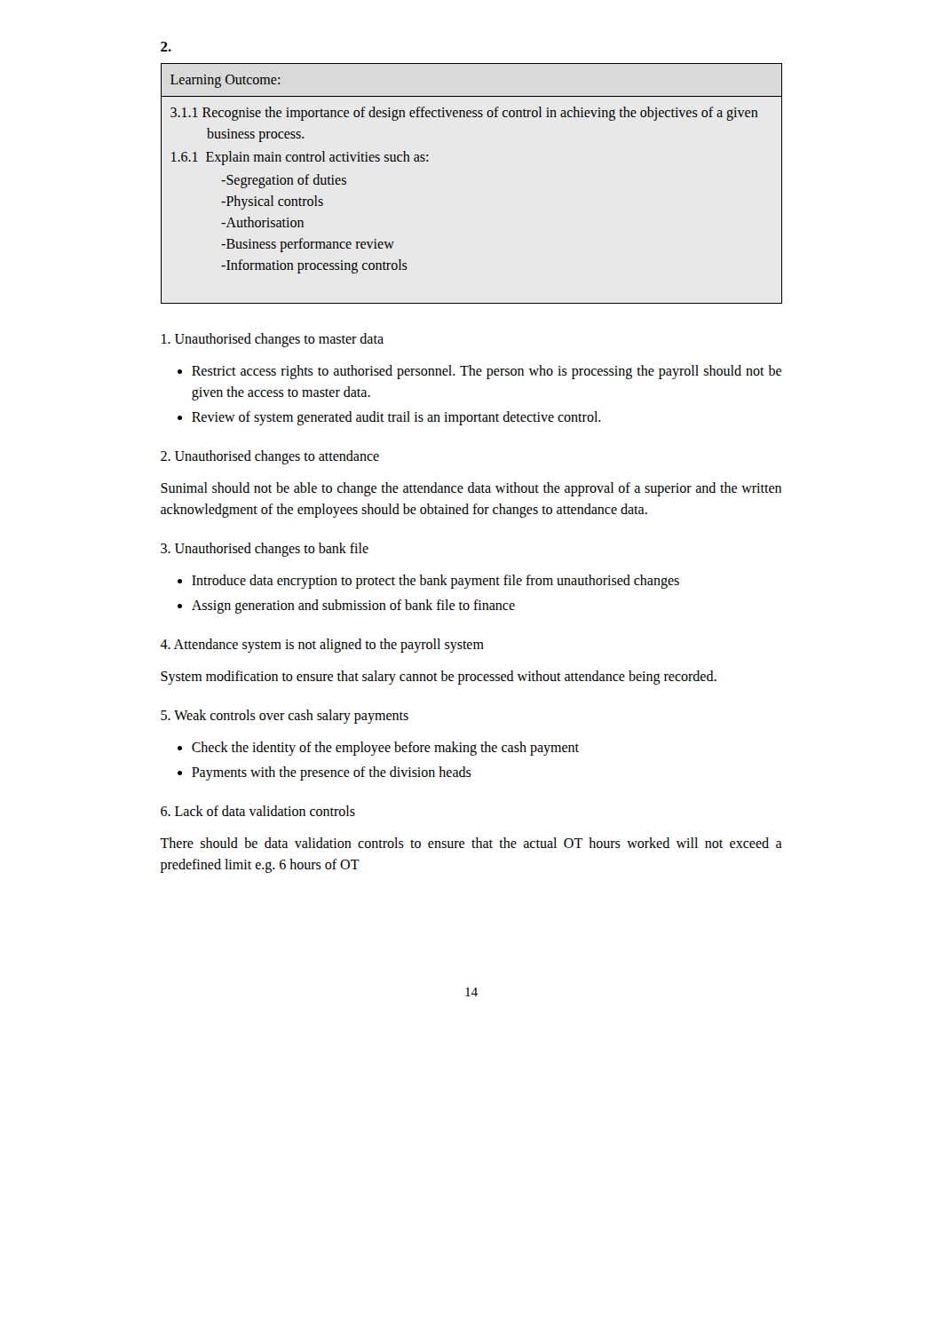2.
| Learning Outcome: |
| 3.1.1 Recognise the importance of design effectiveness of control in achieving the objectives of a given business process. 1.6.1 Explain main control activities such as: -Segregation of duties -Physical controls -Authorisation -Business performance review -Information processing controls |
1. Unauthorised changes to master data
Restrict access rights to authorised personnel. The person who is processing the payroll should not be given the access to master data.
Review of system generated audit trail is an important detective control.
2. Unauthorised changes to attendance
Sunimal should not be able to change the attendance data without the approval of a superior and the written acknowledgment of the employees should be obtained for changes to attendance data.
3. Unauthorised changes to bank file
Introduce data encryption to protect the bank payment file from unauthorised changes
Assign generation and submission of bank file to finance
4. Attendance system is not aligned to the payroll system
System modification to ensure that salary cannot be processed without attendance being recorded.
5. Weak controls over cash salary payments
Check the identity of the employee before making the cash payment
Payments with the presence of the division heads
6. Lack of data validation controls
There should be data validation controls to ensure that the actual OT hours worked will not exceed a predefined limit e.g. 6 hours of OT
14